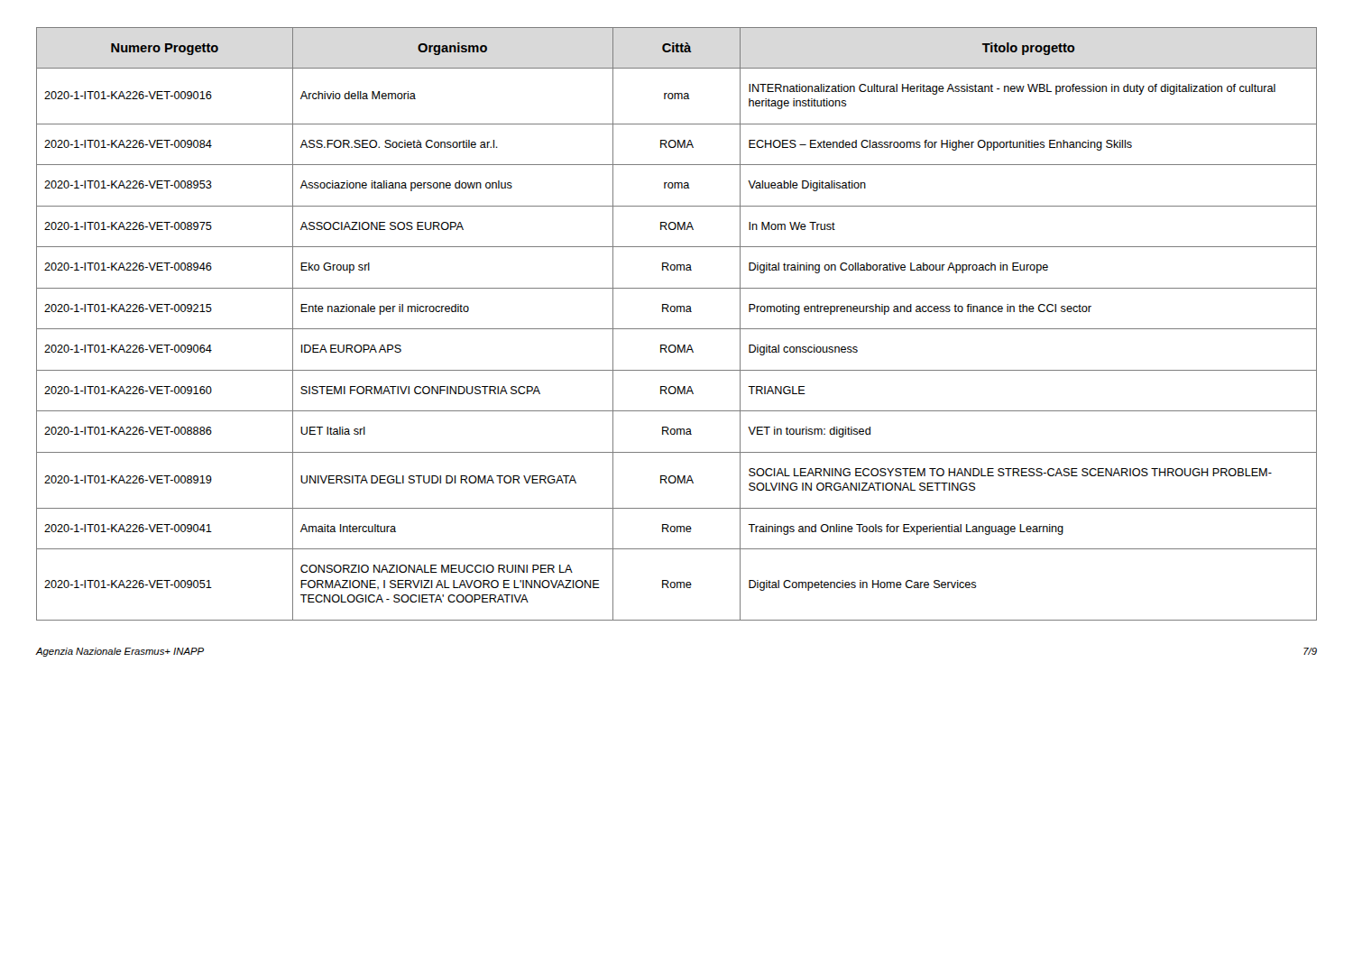| Numero Progetto | Organismo | Città | Titolo progetto |
| --- | --- | --- | --- |
| 2020-1-IT01-KA226-VET-009016 | Archivio della Memoria | roma | INTERnationalization Cultural Heritage Assistant - new WBL profession in duty of digitalization of cultural heritage institutions |
| 2020-1-IT01-KA226-VET-009084 | ASS.FOR.SEO. Società Consortile ar.l. | ROMA | ECHOES – Extended Classrooms for Higher Opportunities Enhancing Skills |
| 2020-1-IT01-KA226-VET-008953 | Associazione italiana persone down onlus | roma | Valueable Digitalisation |
| 2020-1-IT01-KA226-VET-008975 | ASSOCIAZIONE SOS EUROPA | ROMA | In Mom We Trust |
| 2020-1-IT01-KA226-VET-008946 | Eko Group srl | Roma | Digital training on Collaborative Labour Approach in Europe |
| 2020-1-IT01-KA226-VET-009215 | Ente nazionale per il microcredito | Roma | Promoting entrepreneurship and access to finance in the CCI sector |
| 2020-1-IT01-KA226-VET-009064 | IDEA EUROPA APS | ROMA | Digital consciousness |
| 2020-1-IT01-KA226-VET-009160 | SISTEMI FORMATIVI CONFINDUSTRIA SCPA | ROMA | TRIANGLE |
| 2020-1-IT01-KA226-VET-008886 | UET Italia srl | Roma | VET in tourism: digitised |
| 2020-1-IT01-KA226-VET-008919 | UNIVERSITA DEGLI STUDI DI ROMA TOR VERGATA | ROMA | SOCIAL LEARNING ECOSYSTEM TO HANDLE STRESS-CASE SCENARIOS THROUGH PROBLEM-SOLVING IN ORGANIZATIONAL SETTINGS |
| 2020-1-IT01-KA226-VET-009041 | Amaita Intercultura | Rome | Trainings and Online Tools for Experiential Language Learning |
| 2020-1-IT01-KA226-VET-009051 | CONSORZIO NAZIONALE MEUCCIO RUINI PER LA FORMAZIONE, I SERVIZI AL LAVORO E L'INNOVAZIONE TECNOLOGICA - SOCIETA' COOPERATIVA | Rome | Digital Competencies in Home Care Services |
Agenzia Nazionale Erasmus+ INAPP 7/9